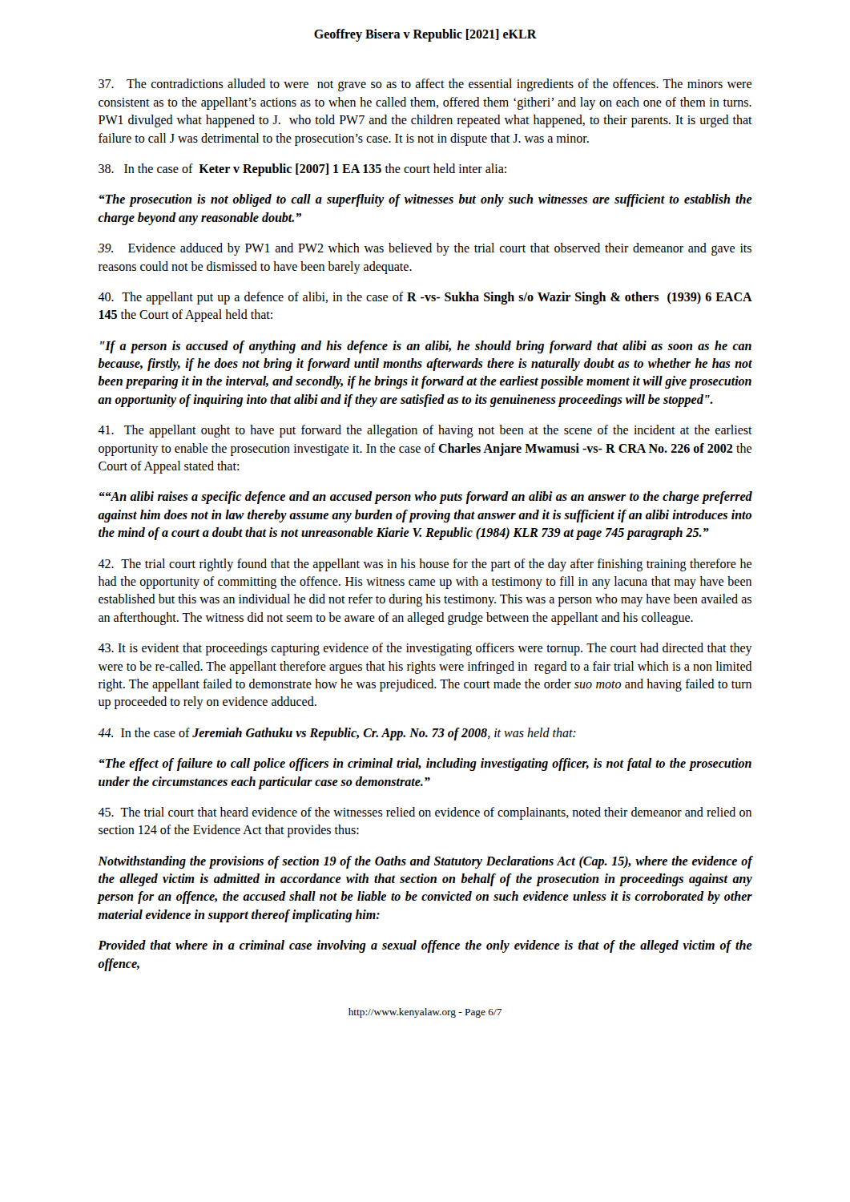Geoffrey Bisera v Republic [2021] eKLR
37. The contradictions alluded to were not grave so as to affect the essential ingredients of the offences. The minors were consistent as to the appellant’s actions as to when he called them, offered them ‘githeri’ and lay on each one of them in turns. PW1 divulged what happened to J. who told PW7 and the children repeated what happened, to their parents. It is urged that failure to call J was detrimental to the prosecution’s case. It is not in dispute that J. was a minor.
38. In the case of Keter v Republic [2007] 1 EA 135 the court held inter alia:
“The prosecution is not obliged to call a superfluity of witnesses but only such witnesses are sufficient to establish the charge beyond any reasonable doubt.”
39. Evidence adduced by PW1 and PW2 which was believed by the trial court that observed their demeanor and gave its reasons could not be dismissed to have been barely adequate.
40. The appellant put up a defence of alibi, in the case of R -vs- Sukha Singh s/o Wazir Singh & others (1939) 6 EACA 145 the Court of Appeal held that:
"If a person is accused of anything and his defence is an alibi, he should bring forward that alibi as soon as he can because, firstly, if he does not bring it forward until months afterwards there is naturally doubt as to whether he has not been preparing it in the interval, and secondly, if he brings it forward at the earliest possible moment it will give prosecution an opportunity of inquiring into that alibi and if they are satisfied as to its genuineness proceedings will be stopped".
41. The appellant ought to have put forward the allegation of having not been at the scene of the incident at the earliest opportunity to enable the prosecution investigate it. In the case of Charles Anjare Mwamusi -vs- R CRA No. 226 of 2002 the Court of Appeal stated that:
““An alibi raises a specific defence and an accused person who puts forward an alibi as an answer to the charge preferred against him does not in law thereby assume any burden of proving that answer and it is sufficient if an alibi introduces into the mind of a court a doubt that is not unreasonable Kiarie V. Republic (1984) KLR 739 at page 745 paragraph 25.”
42. The trial court rightly found that the appellant was in his house for the part of the day after finishing training therefore he had the opportunity of committing the offence. His witness came up with a testimony to fill in any lacuna that may have been established but this was an individual he did not refer to during his testimony. This was a person who may have been availed as an afterthought. The witness did not seem to be aware of an alleged grudge between the appellant and his colleague.
43. It is evident that proceedings capturing evidence of the investigating officers were tornup. The court had directed that they were to be re-called. The appellant therefore argues that his rights were infringed in regard to a fair trial which is a non limited right. The appellant failed to demonstrate how he was prejudiced. The court made the order suo moto and having failed to turn up proceeded to rely on evidence adduced.
44. In the case of Jeremiah Gathuku vs Republic, Cr. App. No. 73 of 2008, it was held that:
“The effect of failure to call police officers in criminal trial, including investigating officer, is not fatal to the prosecution under the circumstances each particular case so demonstrate.”
45. The trial court that heard evidence of the witnesses relied on evidence of complainants, noted their demeanor and relied on section 124 of the Evidence Act that provides thus:
Notwithstanding the provisions of section 19 of the Oaths and Statutory Declarations Act (Cap. 15), where the evidence of the alleged victim is admitted in accordance with that section on behalf of the prosecution in proceedings against any person for an offence, the accused shall not be liable to be convicted on such evidence unless it is corroborated by other material evidence in support thereof implicating him:
Provided that where in a criminal case involving a sexual offence the only evidence is that of the alleged victim of the offence,
http://www.kenyalaw.org - Page 6/7